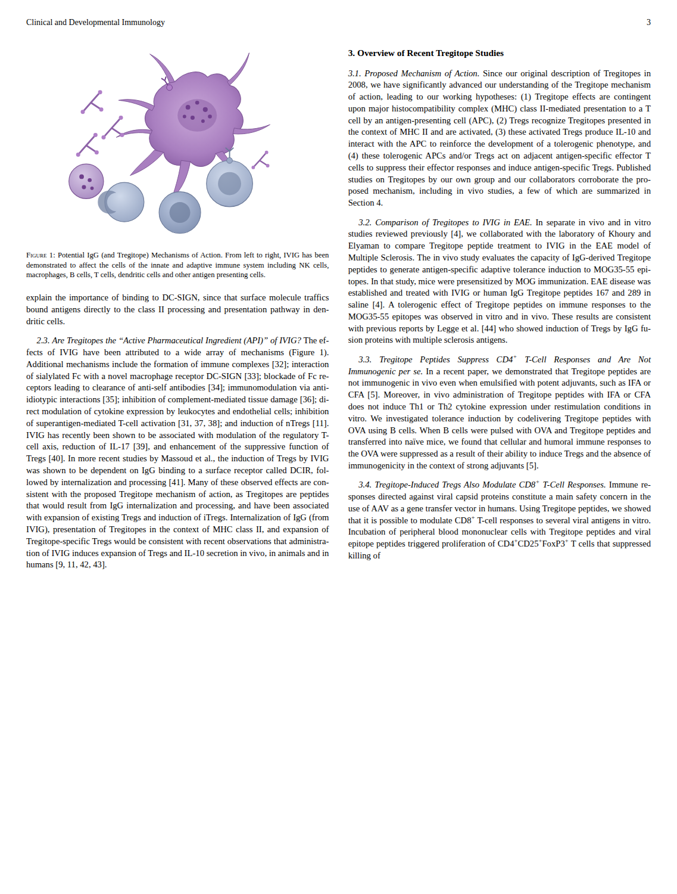Clinical and Developmental Immunology 3
Figure 1: Potential IgG (and Tregitope) Mechanisms of Action. From left to right, IVIG has been demonstrated to affect the cells of the innate and adaptive immune system including NK cells, macrophages, B cells, T cells, dendritic cells and other antigen presenting cells.
explain the importance of binding to DC-SIGN, since that surface molecule traffics bound antigens directly to the class II processing and presentation pathway in dendritic cells.
2.3. Are Tregitopes the “Active Pharmaceutical Ingredient (API)” of IVIG? The effects of IVIG have been attributed to a wide array of mechanisms (Figure 1). Additional mechanisms include the formation of immune complexes [32]; interaction of sialylated Fc with a novel macrophage receptor DC-SIGN [33]; blockade of Fc receptors leading to clearance of anti-self antibodies [34]; immunomodulation via anti-idiotypic interactions [35]; inhibition of complement-mediated tissue damage [36]; direct modulation of cytokine expression by leukocytes and endothelial cells; inhibition of superantigen-mediated T-cell activation [31, 37, 38]; and induction of nTregs [11]. IVIG has recently been shown to be associated with modulation of the regulatory T-cell axis, reduction of IL-17 [39], and enhancement of the suppressive function of Tregs [40]. In more recent studies by Massoud et al., the induction of Tregs by IVIG was shown to be dependent on IgG binding to a surface receptor called DCIR, followed by internalization and processing [41]. Many of these observed effects are consistent with the proposed Tregitope mechanism of action, as Tregitopes are peptides that would result from IgG internalization and processing, and have been associated with expansion of existing Tregs and induction of iTregs. Internalization of IgG (from IVIG), presentation of Tregitopes in the context of MHC class II, and expansion of Tregitope-specific Tregs would be consistent with recent observations that administration of IVIG induces expansion of Tregs and IL-10 secretion in vivo, in animals and in humans [9, 11, 42, 43].
3. Overview of Recent Tregitope Studies
3.1. Proposed Mechanism of Action. Since our original description of Tregitopes in 2008, we have significantly advanced our understanding of the Tregitope mechanism of action, leading to our working hypotheses: (1) Tregitope effects are contingent upon major histocompatibility complex (MHC) class II-mediated presentation to a T cell by an antigen-presenting cell (APC), (2) Tregs recognize Tregitopes presented in the context of MHC II and are activated, (3) these activated Tregs produce IL-10 and interact with the APC to reinforce the development of a tolerogenic phenotype, and (4) these tolerogenic APCs and/or Tregs act on adjacent antigen-specific effector T cells to suppress their effector responses and induce antigen-specific Tregs. Published studies on Tregitopes by our own group and our collaborators corroborate the proposed mechanism, including in vivo studies, a few of which are summarized in Section 4.
3.2. Comparison of Tregitopes to IVIG in EAE. In separate in vivo and in vitro studies reviewed previously [4], we collaborated with the laboratory of Khoury and Elyaman to compare Tregitope peptide treatment to IVIG in the EAE model of Multiple Sclerosis. The in vivo study evaluates the capacity of IgG-derived Tregitope peptides to generate antigen-specific adaptive tolerance induction to MOG35-55 epitopes. In that study, mice were presensitized by MOG immunization. EAE disease was established and treated with IVIG or human IgG Tregitope peptides 167 and 289 in saline [4]. A tolerogenic effect of Tregitope peptides on immune responses to the MOG35-55 epitopes was observed in vitro and in vivo. These results are consistent with previous reports by Legge et al. [44] who showed induction of Tregs by IgG fusion proteins with multiple sclerosis antigens.
3.3. Tregitope Peptides Suppress CD4+ T-Cell Responses and Are Not Immunogenic per se. In a recent paper, we demonstrated that Tregitope peptides are not immunogenic in vivo even when emulsified with potent adjuvants, such as IFA or CFA [5]. Moreover, in vivo administration of Tregitope peptides with IFA or CFA does not induce Th1 or Th2 cytokine expression under restimulation conditions in vitro. We investigated tolerance induction by codelivering Tregitope peptides with OVA using B cells. When B cells were pulsed with OVA and Tregitope peptides and transferred into naïve mice, we found that cellular and humoral immune responses to the OVA were suppressed as a result of their ability to induce Tregs and the absence of immunogenicity in the context of strong adjuvants [5].
3.4. Tregitope-Induced Tregs Also Modulate CD8+ T-Cell Responses. Immune responses directed against viral capsid proteins constitute a main safety concern in the use of AAV as a gene transfer vector in humans. Using Tregitope peptides, we showed that it is possible to modulate CD8+ T-cell responses to several viral antigens in vitro. Incubation of peripheral blood mononuclear cells with Tregitope peptides and viral epitope peptides triggered proliferation of CD4+CD25+FoxP3+ T cells that suppressed killing of